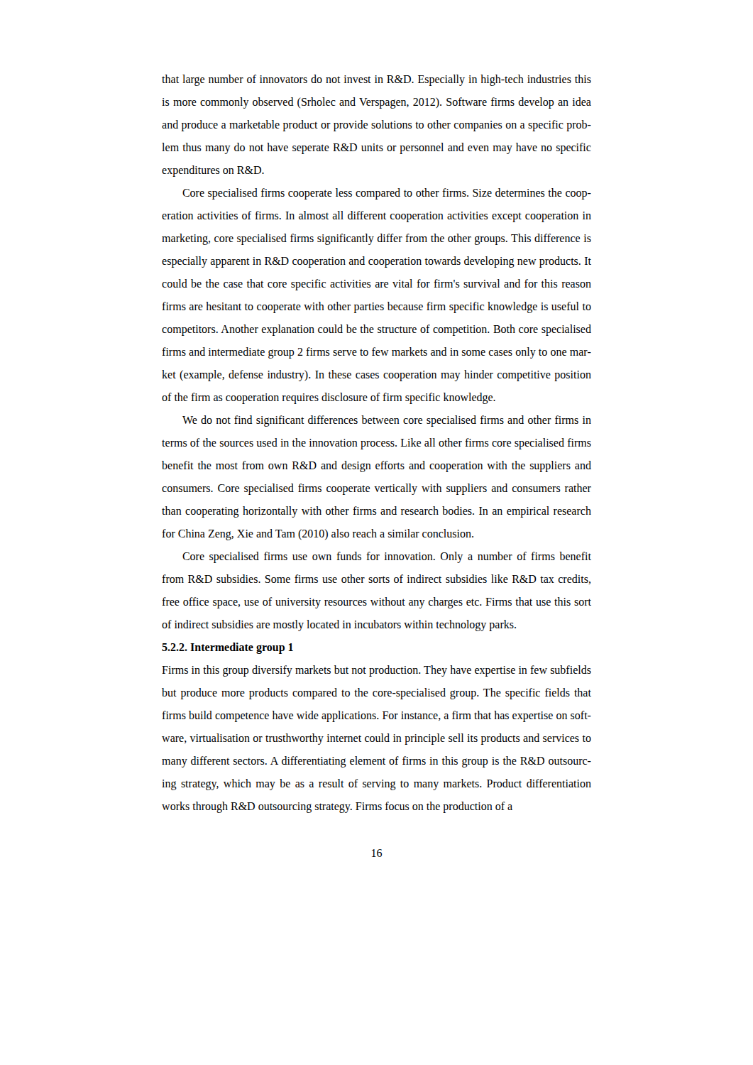that large number of innovators do not invest in R&D. Especially in high-tech industries this is more commonly observed (Srholec and Verspagen, 2012). Software firms develop an idea and produce a marketable product or provide solutions to other companies on a specific problem thus many do not have seperate R&D units or personnel and even may have no specific expenditures on R&D.
Core specialised firms cooperate less compared to other firms. Size determines the cooperation activities of firms. In almost all different cooperation activities except cooperation in marketing, core specialised firms significantly differ from the other groups. This difference is especially apparent in R&D cooperation and cooperation towards developing new products. It could be the case that core specific activities are vital for firm's survival and for this reason firms are hesitant to cooperate with other parties because firm specific knowledge is useful to competitors. Another explanation could be the structure of competition. Both core specialised firms and intermediate group 2 firms serve to few markets and in some cases only to one market (example, defense industry). In these cases cooperation may hinder competitive position of the firm as cooperation requires disclosure of firm specific knowledge.
We do not find significant differences between core specialised firms and other firms in terms of the sources used in the innovation process. Like all other firms core specialised firms benefit the most from own R&D and design efforts and cooperation with the suppliers and consumers. Core specialised firms cooperate vertically with suppliers and consumers rather than cooperating horizontally with other firms and research bodies. In an empirical research for China Zeng, Xie and Tam (2010) also reach a similar conclusion.
Core specialised firms use own funds for innovation. Only a number of firms benefit from R&D subsidies. Some firms use other sorts of indirect subsidies like R&D tax credits, free office space, use of university resources without any charges etc. Firms that use this sort of indirect subsidies are mostly located in incubators within technology parks.
5.2.2. Intermediate group 1
Firms in this group diversify markets but not production. They have expertise in few subfields but produce more products compared to the core-specialised group. The specific fields that firms build competence have wide applications. For instance, a firm that has expertise on software, virtualisation or trusthworthy internet could in principle sell its products and services to many different sectors. A differentiating element of firms in this group is the R&D outsourcing strategy, which may be as a result of serving to many markets. Product differentiation works through R&D outsourcing strategy. Firms focus on the production of a
16